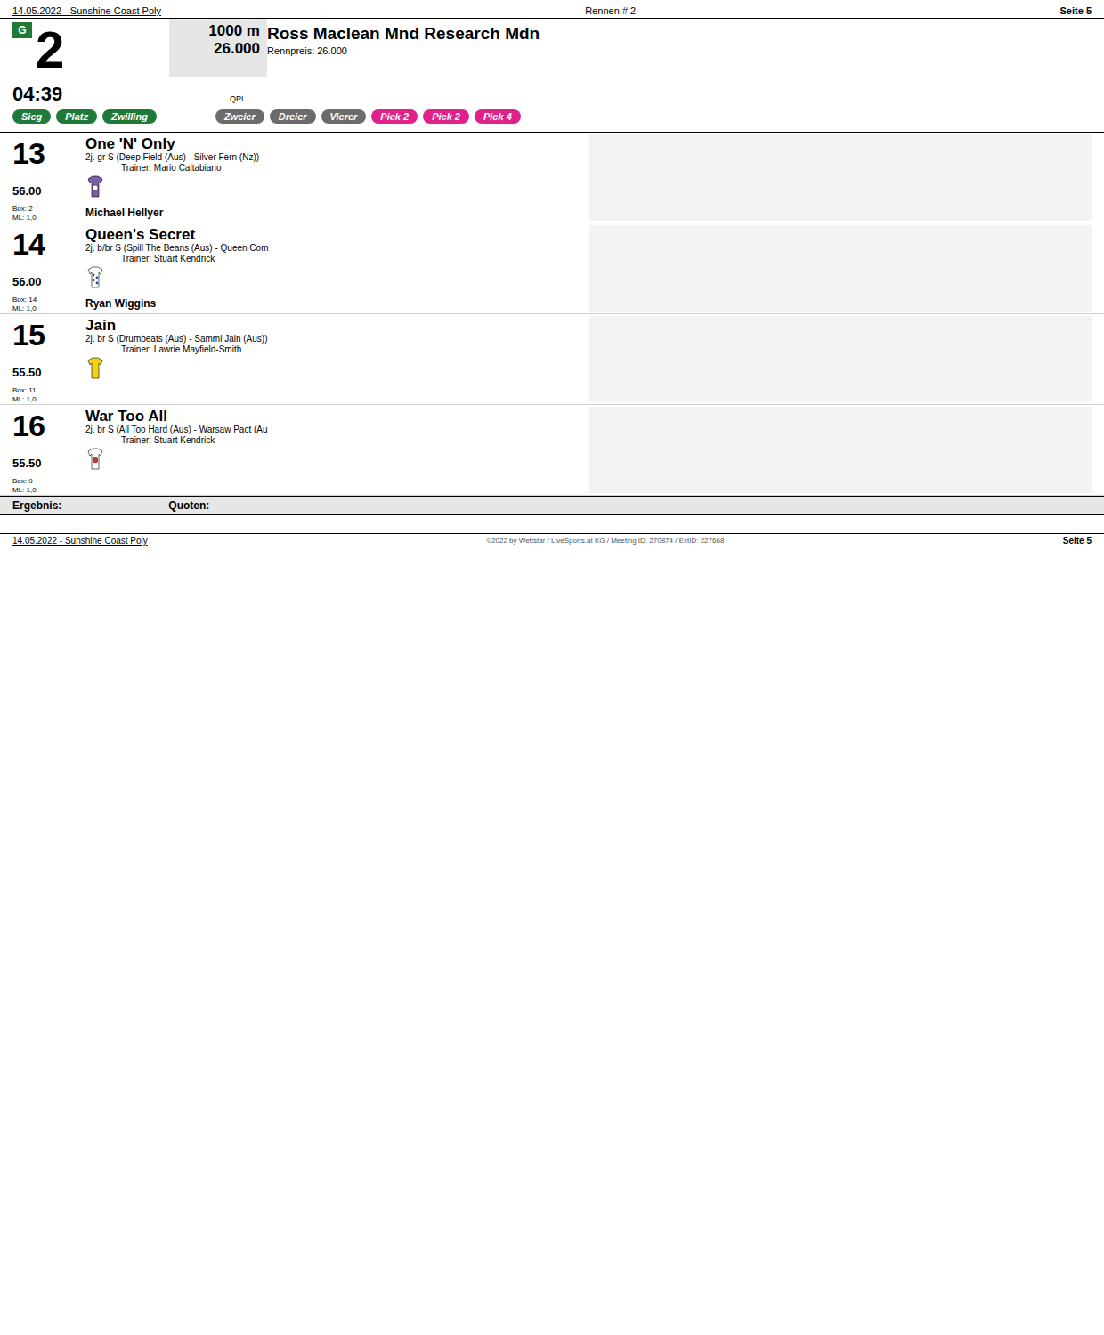14.05.2022 - Sunshine Coast Poly
Rennen # 2
Seite 5
G
2
04:39
1000 m
26.000
Ross Maclean Mnd Research Mdn
Rennpreis: 26.000
Sieg Platz Zwilling QPL Zweier Dreier Vierer Pick 2 Pick 2 Pick 4
13
56.00
Box: 2
ML: 1,0
One 'N' Only
2j. gr S (Deep Field (Aus) - Silver Fern (Nz))
Trainer: Mario Caltabiano
Michael Hellyer
14
56.00
Box: 14
ML: 1,0
Queen's Secret
2j. b/br S (Spill The Beans (Aus) - Queen Com
Trainer: Stuart Kendrick
Ryan Wiggins
15
55.50
Box: 11
ML: 1,0
Jain
2j. br S (Drumbeats (Aus) - Sammi Jain (Aus))
Trainer: Lawrie Mayfield-Smith
16
55.50
Box: 9
ML: 1,0
War Too All
2j. br S (All Too Hard (Aus) - Warsaw Pact (Au
Trainer: Stuart Kendrick
Ergebnis: Quoten:
14.05.2022 - Sunshine Coast Poly
©2022 by Wettstar / LiveSports.at KG / Meeting ID: 270874 / ExtID: 227668
Seite 5